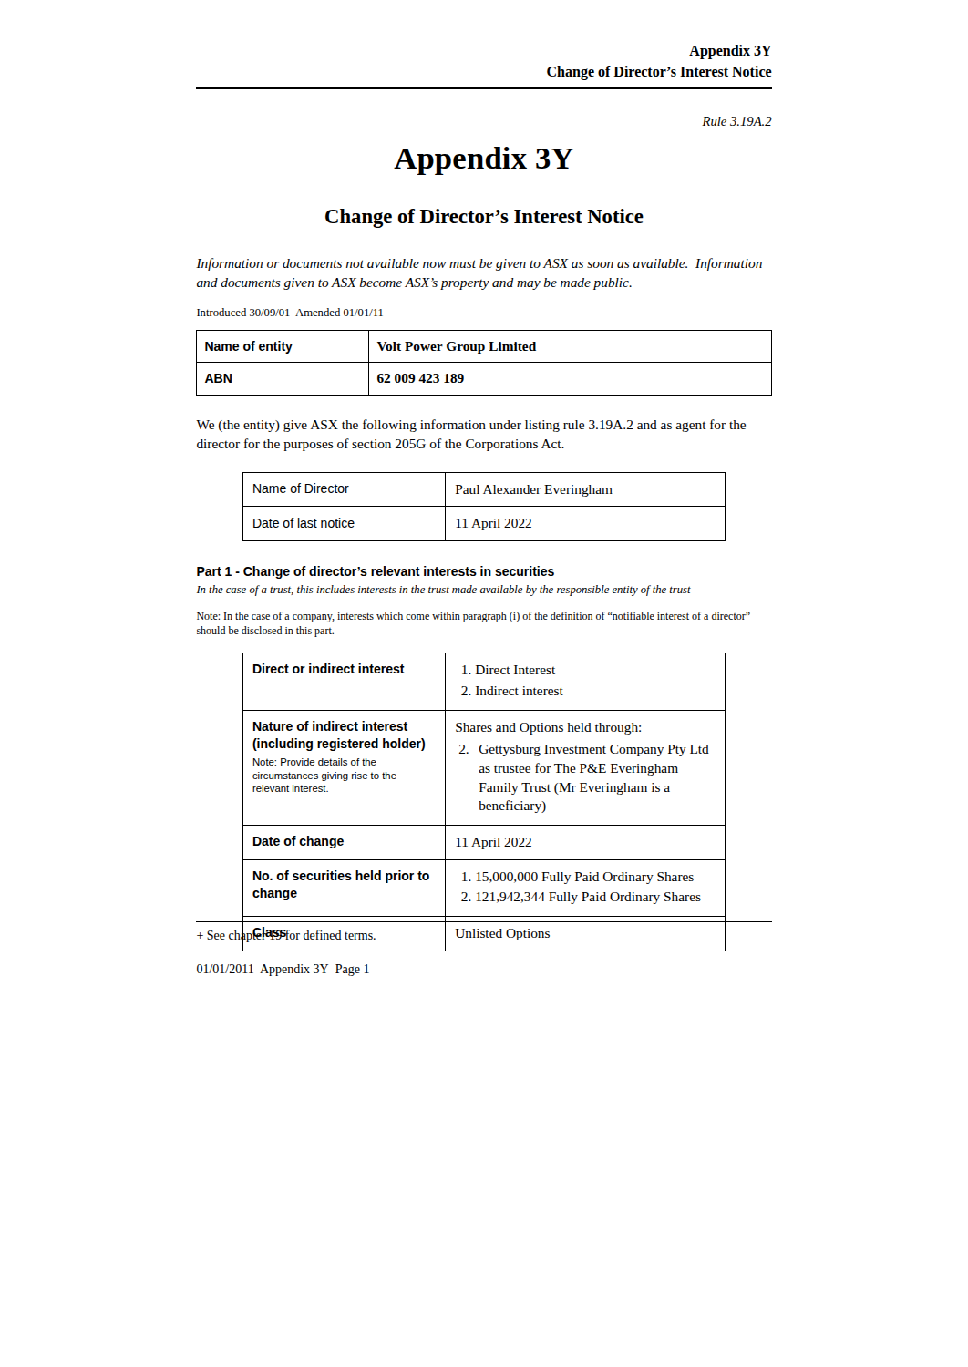Appendix 3Y
Change of Director’s Interest Notice
Rule 3.19A.2
Appendix 3Y
Change of Director’s Interest Notice
Information or documents not available now must be given to ASX as soon as available. Information and documents given to ASX become ASX’s property and may be made public.
Introduced 30/09/01 Amended 01/01/11
| Name of entity | Volt Power Group Limited |
| ABN | 62 009 423 189 |
We (the entity) give ASX the following information under listing rule 3.19A.2 and as agent for the director for the purposes of section 205G of the Corporations Act.
| Name of Director | Paul Alexander Everingham |
| Date of last notice | 11 April 2022 |
Part 1 - Change of director’s relevant interests in securities
In the case of a trust, this includes interests in the trust made available by the responsible entity of the trust
Note: In the case of a company, interests which come within paragraph (i) of the definition of “notifiable interest of a director” should be disclosed in this part.
| Direct or indirect interest | Direct Interest Indirect interest |
| Nature of indirect interest (including registered holder) Note: Provide details of the circumstances giving rise to the relevant interest. | Shares and Options held through: Gettysburg Investment Company Pty Ltd as trustee for The P&E Everingham Family Trust (Mr Everingham is a beneficiary) |
| Date of change | 11 April 2022 |
| No. of securities held prior to change | 15,000,000 Fully Paid Ordinary Shares 121,942,344 Fully Paid Ordinary Shares |
| Class | Unlisted Options |
+ See chapter 19 for defined terms.
01/01/2011 Appendix 3Y Page 1